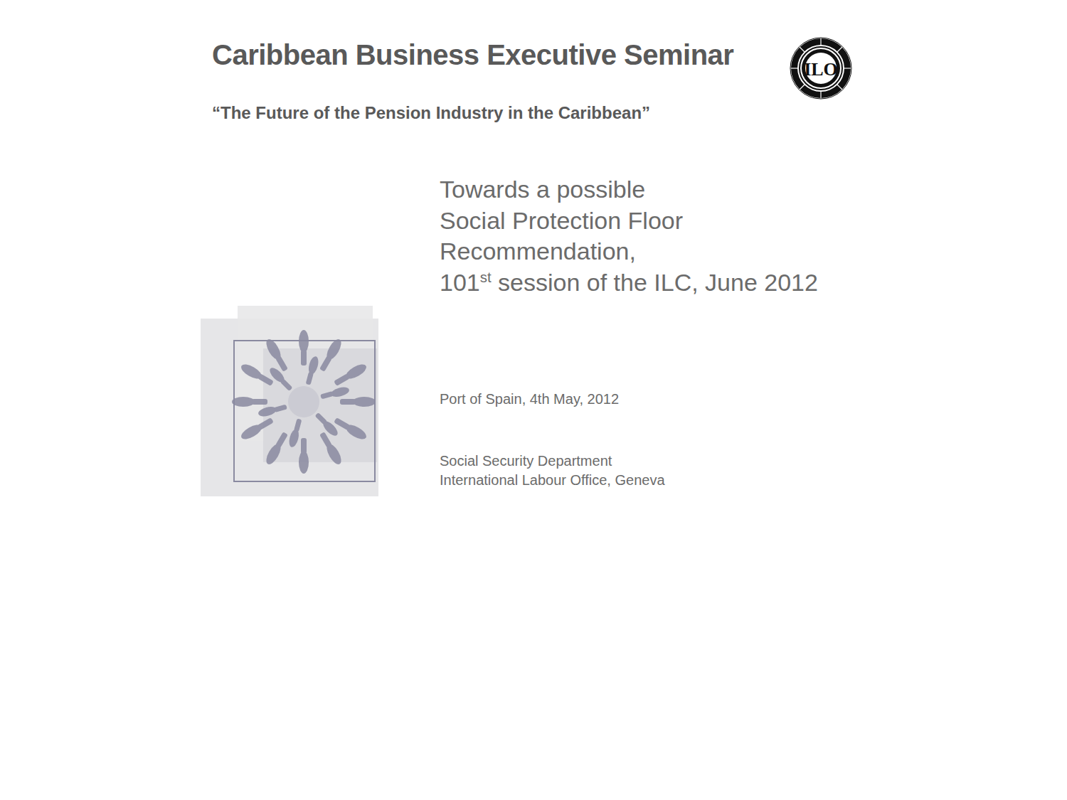Caribbean Business Executive Seminar
“The Future of the Pension Industry in the Caribbean”
ILO
Towards a possible
Social Protection Floor
Recommendation,
101st session of the ILC, June 2012
Port of Spain, 4th May, 2012
Social Security Department
International Labour Office, Geneva